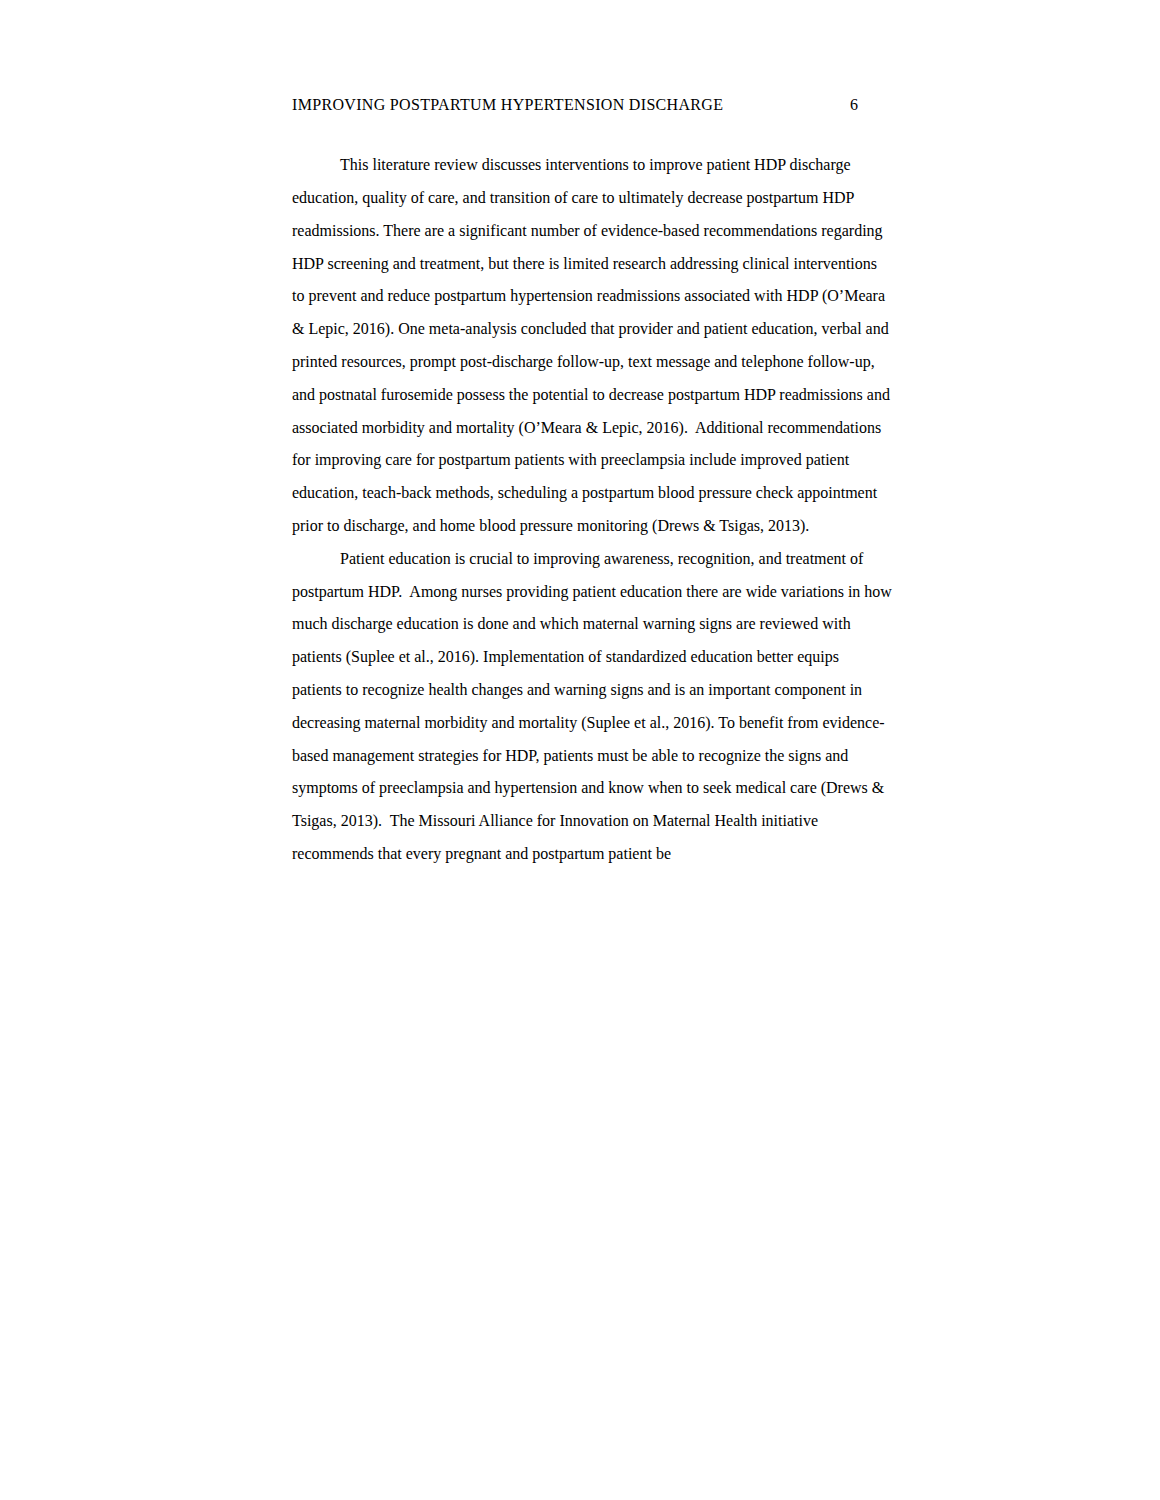Improving Postpartum Hypertension Discharge 6
This literature review discusses interventions to improve patient HDP discharge education, quality of care, and transition of care to ultimately decrease postpartum HDP readmissions. There are a significant number of evidence-based recommendations regarding HDP screening and treatment, but there is limited research addressing clinical interventions to prevent and reduce postpartum hypertension readmissions associated with HDP (O’Meara & Lepic, 2016). One meta-analysis concluded that provider and patient education, verbal and printed resources, prompt post-discharge follow-up, text message and telephone follow-up, and postnatal furosemide possess the potential to decrease postpartum HDP readmissions and associated morbidity and mortality (O’Meara & Lepic, 2016). Additional recommendations for improving care for postpartum patients with preeclampsia include improved patient education, teach-back methods, scheduling a postpartum blood pressure check appointment prior to discharge, and home blood pressure monitoring (Drews & Tsigas, 2013).
Patient education is crucial to improving awareness, recognition, and treatment of postpartum HDP. Among nurses providing patient education there are wide variations in how much discharge education is done and which maternal warning signs are reviewed with patients (Suplee et al., 2016). Implementation of standardized education better equips patients to recognize health changes and warning signs and is an important component in decreasing maternal morbidity and mortality (Suplee et al., 2016). To benefit from evidence-based management strategies for HDP, patients must be able to recognize the signs and symptoms of preeclampsia and hypertension and know when to seek medical care (Drews & Tsigas, 2013). The Missouri Alliance for Innovation on Maternal Health initiative recommends that every pregnant and postpartum patient be